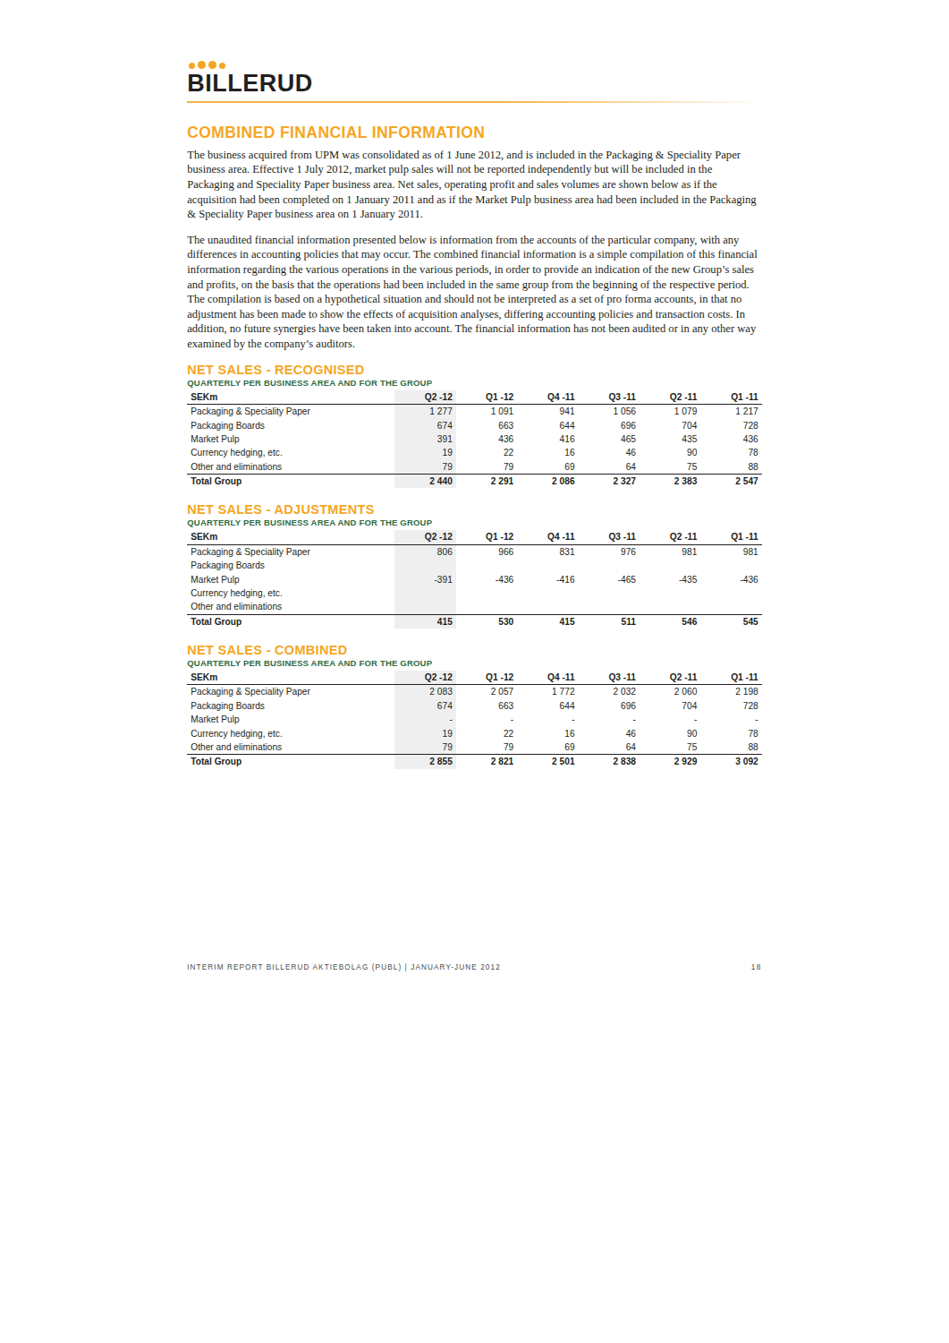BILLERUD
Combined financial information
The business acquired from UPM was consolidated as of 1 June 2012, and is included in the Packaging & Speciality Paper business area. Effective 1 July 2012, market pulp sales will not be reported independently but will be included in the Packaging and Speciality Paper business area. Net sales, operating profit and sales volumes are shown below as if the acquisition had been completed on 1 January 2011 and as if the Market Pulp business area had been included in the Packaging & Speciality Paper business area on 1 January 2011.
The unaudited financial information presented below is information from the accounts of the particular company, with any differences in accounting policies that may occur. The combined financial information is a simple compilation of this financial information regarding the various operations in the various periods, in order to provide an indication of the new Group’s sales and profits, on the basis that the operations had been included in the same group from the beginning of the respective period. The compilation is based on a hypothetical situation and should not be interpreted as a set of pro forma accounts, in that no adjustment has been made to show the effects of acquisition analyses, differing accounting policies and transaction costs. In addition, no future synergies have been taken into account. The financial information has not been audited or in any other way examined by the company’s auditors.
Net sales - recognised
Quarterly per business area and for the group
| SEKm | Q2 -12 | Q1 -12 | Q4 -11 | Q3 -11 | Q2 -11 | Q1 -11 |
| --- | --- | --- | --- | --- | --- | --- |
| Packaging & Speciality Paper | 1 277 | 1 091 | 941 | 1 056 | 1 079 | 1 217 |
| Packaging Boards | 674 | 663 | 644 | 696 | 704 | 728 |
| Market Pulp | 391 | 436 | 416 | 465 | 435 | 436 |
| Currency hedging, etc. | 19 | 22 | 16 | 46 | 90 | 78 |
| Other and eliminations | 79 | 79 | 69 | 64 | 75 | 88 |
| Total Group | 2 440 | 2 291 | 2 086 | 2 327 | 2 383 | 2 547 |
Net sales - adjustments
Quarterly per business area and for the group
| SEKm | Q2 -12 | Q1 -12 | Q4 -11 | Q3 -11 | Q2 -11 | Q1 -11 |
| --- | --- | --- | --- | --- | --- | --- |
| Packaging & Speciality Paper | 806 | 966 | 831 | 976 | 981 | 981 |
| Packaging Boards | | | | | | |
| Market Pulp | -391 | -436 | -416 | -465 | -435 | -436 |
| Currency hedging, etc. | | | | | | |
| Other and eliminations | | | | | | |
| Total Group | 415 | 530 | 415 | 511 | 546 | 545 |
Net sales - combined
Quarterly per business area and for the group
| SEKm | Q2 -12 | Q1 -12 | Q4 -11 | Q3 -11 | Q2 -11 | Q1 -11 |
| --- | --- | --- | --- | --- | --- | --- |
| Packaging & Speciality Paper | 2 083 | 2 057 | 1 772 | 2 032 | 2 060 | 2 198 |
| Packaging Boards | 674 | 663 | 644 | 696 | 704 | 728 |
| Market Pulp | - | - | - | - | - | - |
| Currency hedging, etc. | 19 | 22 | 16 | 46 | 90 | 78 |
| Other and eliminations | 79 | 79 | 69 | 64 | 75 | 88 |
| Total Group | 2 855 | 2 821 | 2 501 | 2 838 | 2 929 | 3 092 |
INTERIM REPORT BILLERUD AKTIEBOLAG (PUBL) | JANUARY-JUNE 2012
18